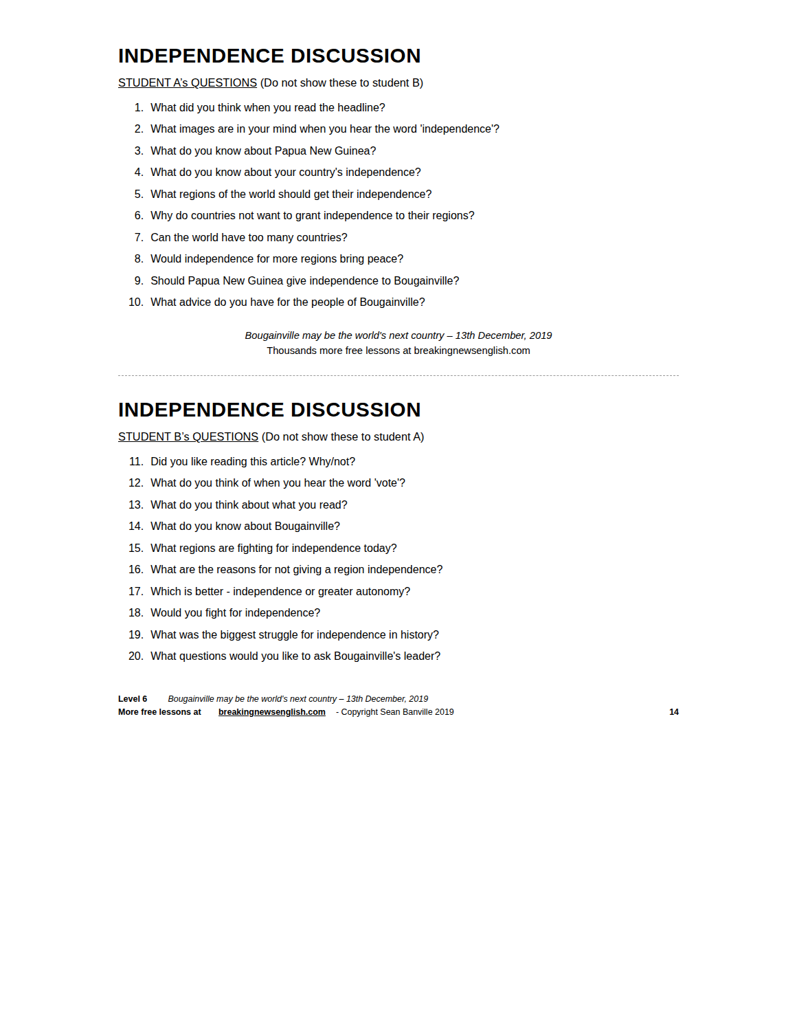INDEPENDENCE DISCUSSION
STUDENT A’s QUESTIONS (Do not show these to student B)
What did you think when you read the headline?
What images are in your mind when you hear the word 'independence'?
What do you know about Papua New Guinea?
What do you know about your country's independence?
What regions of the world should get their independence?
Why do countries not want to grant independence to their regions?
Can the world have too many countries?
Would independence for more regions bring peace?
Should Papua New Guinea give independence to Bougainville?
What advice do you have for the people of Bougainville?
Bougainville may be the world's next country – 13th December, 2019
Thousands more free lessons at breakingnewsenglish.com
INDEPENDENCE DISCUSSION
STUDENT B’s QUESTIONS (Do not show these to student A)
Did you like reading this article? Why/not?
What do you think of when you hear the word 'vote'?
What do you think about what you read?
What do you know about Bougainville?
What regions are fighting for independence today?
What are the reasons for not giving a region independence?
Which is better - independence or greater autonomy?
Would you fight for independence?
What was the biggest struggle for independence in history?
What questions would you like to ask Bougainville's leader?
Level 6 Bougainville may be the world's next country – 13th December, 2019
More free lessons at breakingnewsenglish.com - Copyright Sean Banville 2019 14